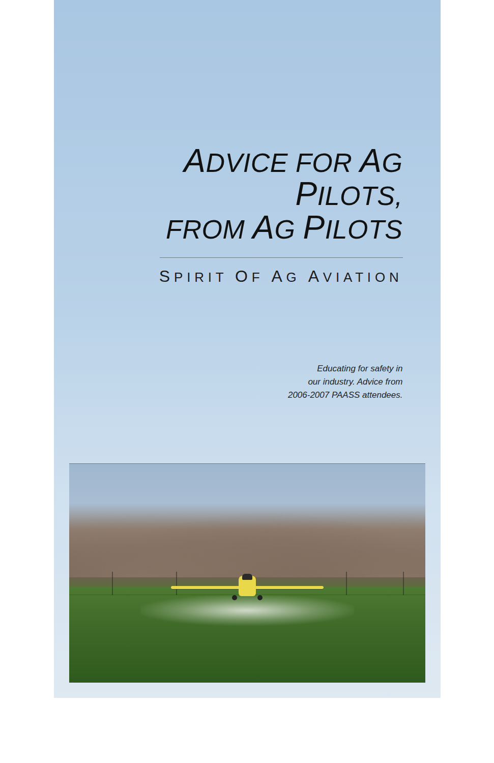ADVICE FOR AG PILOTS,
FROM AG PILOTS
SPIRIT OF AG AVIATION
Educating for safety in
our industry. Advice from
2006-2007 PAASS attendees.